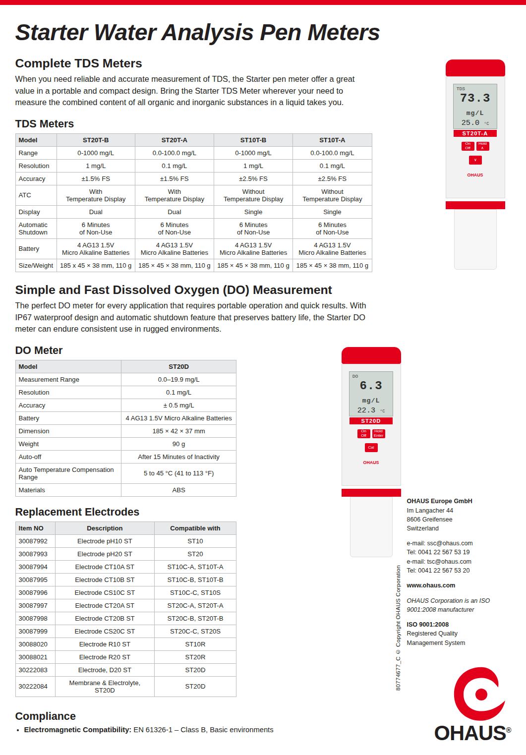Starter Water Analysis Pen Meters
Complete TDS Meters
When you need reliable and accurate measurement of TDS, the Starter pen meter offer a great value in a portable and compact design. Bring the Starter TDS Meter wherever your need to measure the combined content of all organic and inorganic substances in a liquid takes you.
TDS Meters
| Model | ST20T-B | ST20T-A | ST10T-B | ST10T-A |
| --- | --- | --- | --- | --- |
| Range | 0-1000 mg/L | 0.0-100.0 mg/L | 0-1000 mg/L | 0.0-100.0 mg/L |
| Resolution | 1 mg/L | 0.1 mg/L | 1 mg/L | 0.1 mg/L |
| Accuracy | ±1.5% FS | ±1.5% FS | ±2.5% FS | ±2.5% FS |
| ATC | With Temperature Display | With Temperature Display | Without Temperature Display | Without Temperature Display |
| Display | Dual | Dual | Single | Single |
| Automatic Shutdown | 6 Minutes of Non-Use | 6 Minutes of Non-Use | 6 Minutes of Non-Use | 6 Minutes of Non-Use |
| Battery | 4 AG13 1.5V Micro Alkaline Batteries | 4 AG13 1.5V Micro Alkaline Batteries | 4 AG13 1.5V Micro Alkaline Batteries | 4 AG13 1.5V Micro Alkaline Batteries |
| Size/Weight | 185 x 45 × 38 mm, 110 g | 185 × 45 × 38 mm, 110 g | 185 × 45 × 38 mm, 110 g | 185 × 45 × 38 mm, 110 g |
Simple and Fast Dissolved Oxygen (DO) Measurement
The perfect DO meter for every application that requires portable operation and quick results. With IP67 waterproof design and automatic shutdown feature that preserves battery life, the Starter DO meter can endure consistent use in rugged environments.
DO Meter
| Model | ST20D |
| --- | --- |
| Measurement Range | 0.0–19.9 mg/L |
| Resolution | 0.1 mg/L |
| Accuracy | ± 0.5 mg/L |
| Battery | 4 AG13 1.5V Micro Alkaline Batteries |
| Dimension | 185 × 42 × 37 mm |
| Weight | 90 g |
| Auto-off | After 15 Minutes of Inactivity |
| Auto Temperature Compensation Range | 5 to 45 °C (41 to 113 °F) |
| Materials | ABS |
Replacement Electrodes
| Item NO | Description | Compatible with |
| --- | --- | --- |
| 30087992 | Electrode pH10 ST | ST10 |
| 30087993 | Electrode pH20 ST | ST20 |
| 30087994 | Electrode CT10A ST | ST10C-A, ST10T-A |
| 30087995 | Electrode CT10B ST | ST10C-B, ST10T-B |
| 30087996 | Electrode CS10C ST | ST10C-C, ST10S |
| 30087997 | Electrode CT20A ST | ST20C-A, ST20T-A |
| 30087998 | Electrode CT20B ST | ST20C-B, ST20T-B |
| 30087999 | Electrode CS20C ST | ST20C-C, ST20S |
| 30088020 | Electrode R10 ST | ST10R |
| 30088021 | Electrode R20 ST | ST20R |
| 30222083 | Electrode, D20 ST | ST20D |
| 30222084 | Membrane & Electrolyte, ST20D | ST20D |
Compliance
Electromagnetic Compatibility: EN 61326-1 – Class B, Basic environments
TDS
73.3 mg/L
25.0 °C
ST20T-A
On
Off
Hold
∧
∨
OHAUS
DO
6.3 mg/L
22.3 °C
ST20D
On
Off
Hold
Enter
Cal
OHAUS
OHAUS Europe GmbH
Im Langacher 44
8606 Greifensee
Switzerland
e-mail: ssc@ohaus.com
Tel: 0041 22 567 53 19
e-mail: tsc@ohaus.com
Tel: 0041 22 567 53 20
www.ohaus.com
OHAUS Corporation is an ISO 9001:2008 manufacturer
ISO 9001:2008
Registered Quality
Management System
80774677_C © Copyright OHAUS Corporation
OHAUS®